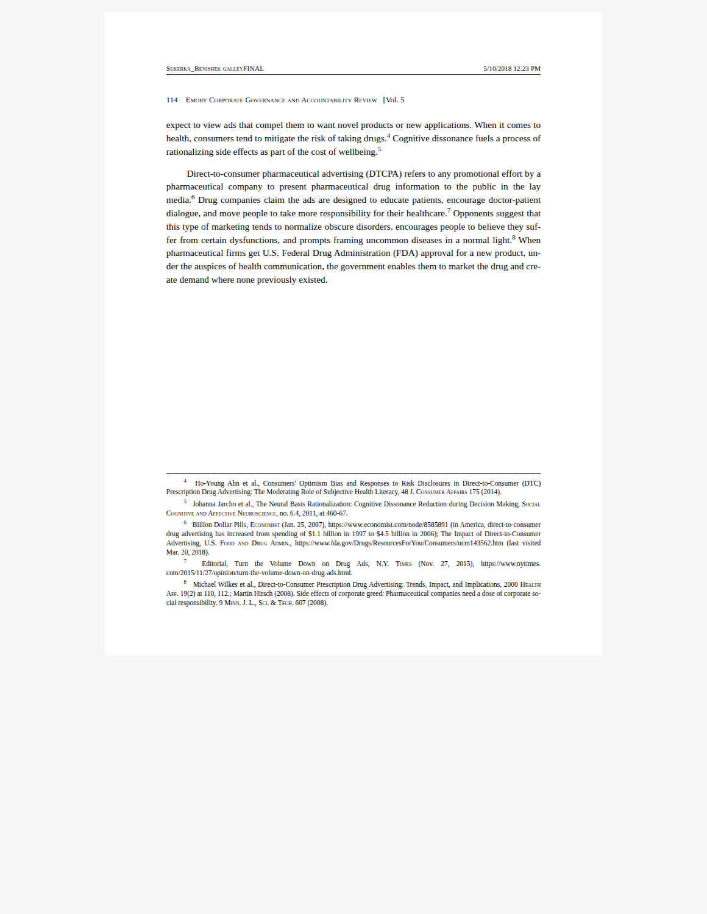Sekerka_Benishek galleyFINAL 5/10/2018 12:23 PM
114 Emory Corporate Governance and Accountability Review [Vol. 5
expect to view ads that compel them to want novel products or new applications. When it comes to health, consumers tend to mitigate the risk of taking drugs.4 Cognitive dissonance fuels a process of rationalizing side effects as part of the cost of wellbeing.5
Direct-to-consumer pharmaceutical advertising (DTCPA) refers to any promotional effort by a pharmaceutical company to present pharmaceutical drug information to the public in the lay media.6 Drug companies claim the ads are designed to educate patients, encourage doctor-patient dialogue, and move people to take more responsibility for their healthcare.7 Opponents suggest that this type of marketing tends to normalize obscure disorders, encourages people to believe they suffer from certain dysfunctions, and prompts framing uncommon diseases in a normal light.8 When pharmaceutical firms get U.S. Federal Drug Administration (FDA) approval for a new product, under the auspices of health communication, the government enables them to market the drug and create demand where none previously existed.
4 Ho-Young Ahn et al., Consumers' Optimism Bias and Responses to Risk Disclosures in Direct-to-Consumer (DTC) Prescription Drug Advertising: The Moderating Role of Subjective Health Literacy, 48 J. Consumer Affairs 175 (2014).
5 Johanna Jarcho et al., The Neural Basis Rationalization: Cognitive Dissonance Reduction during Decision Making, Social Cognitive and Affective Neuroscience, no. 6.4, 2011, at 460-67.
6 Billion Dollar Pills, Economist (Jan. 25, 2007), https://www.economist.com/node/8585891 (in America, direct-to-consumer drug advertising has increased from spending of $1.1 billion in 1997 to $4.5 billion in 2006); The Impact of Direct-to-Consumer Advertising, U.S. Food and Drug Admin., https://www.fda.gov/Drugs/ResourcesForYou/Consumers/ucm143562.htm (last visited Mar. 20, 2018).
7 Editorial, Turn the Volume Down on Drug Ads, N.Y. Times (Nov. 27, 2015), https://www.nytimes. com/2015/11/27/opinion/turn-the-volume-down-on-drug-ads.html.
8 Michael Wilkes et al., Direct-to-Consumer Prescription Drug Advertising: Trends, Impact, and Implications, 2000 Health Aff. 19(2) at 110, 112.; Martin Hirsch (2008). Side effects of corporate greed: Pharmaceutical companies need a dose of corporate social responsibility. 9 Minn. J. L., Sci. & Tech. 607 (2008).